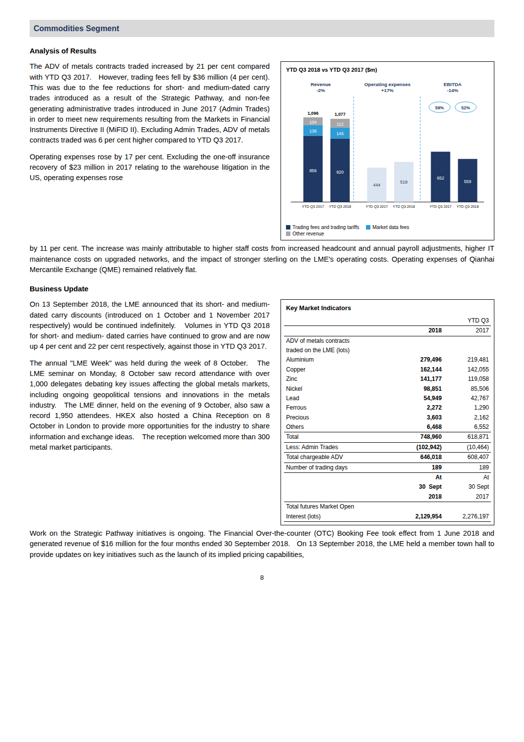Commodities Segment
Analysis of Results
The ADV of metals contracts traded increased by 21 per cent compared with YTD Q3 2017. However, trading fees fell by $36 million (4 per cent). This was due to the fee reductions for short- and medium-dated carry trades introduced as a result of the Strategic Pathway, and non-fee generating administrative trades introduced in June 2017 (Admin Trades) in order to meet new requirements resulting from the Markets in Financial Instruments Directive II (MiFID II). Excluding Admin Trades, ADV of metals contracts traded was 6 per cent higher compared to YTD Q3 2017.
Operating expenses rose by 17 per cent. Excluding the one-off insurance recovery of $23 million in 2017 relating to the warehouse litigation in the US, operating expenses rose
YTD Q3 2018 vs YTD Q3 2017 ($m)
Revenue -2% Operating expenses +17% EBITDA -14% 59% 52% 856 136 104 1,096 820 145 112 1,077 444 518 652 559 YTD Q3 2017 YTD Q3 2018 YTD Q3 2017 YTD Q3 2018 YTD Q3 2017 YTD Q3 2018
Trading fees and trading tariffs Market data fees
Other revenue
by 11 per cent. The increase was mainly attributable to higher staff costs from increased headcount and annual payroll adjustments, higher IT maintenance costs on upgraded networks, and the impact of stronger sterling on the LME's operating costs. Operating expenses of Qianhai Mercantile Exchange (QME) remained relatively flat.
Business Update
On 13 September 2018, the LME announced that its short- and medium-dated carry discounts (introduced on 1 October and 1 November 2017 respectively) would be continued indefinitely. Volumes in YTD Q3 2018 for short- and medium- dated carries have continued to grow and are now up 4 per cent and 22 per cent respectively, against those in YTD Q3 2017.
The annual "LME Week" was held during the week of 8 October. The LME seminar on Monday, 8 October saw record attendance with over 1,000 delegates debating key issues affecting the global metals markets, including ongoing geopolitical tensions and innovations in the metals industry. The LME dinner, held on the evening of 9 October, also saw a record 1,950 attendees. HKEX also hosted a China Reception on 8 October in London to provide more opportunities for the industry to share information and exchange ideas. The reception welcomed more than 300 metal market participants.
Key Market Indicators
| | YTD Q3 |
| | 2018 | 2017 |
| ADV of metals contracts | | |
| traded on the LME (lots) | | |
| Aluminium | 279,496 | 219,481 |
| Copper | 162,144 | 142,055 |
| Zinc | 141,177 | 119,058 |
| Nickel | 98,851 | 85,506 |
| Lead | 54,949 | 42,767 |
| Ferrous | 2,272 | 1,290 |
| Precious | 3,603 | 2,162 |
| Others | 6,468 | 6,552 |
| Total | 748,960 | 618,871 |
| Less: Admin Trades | (102,942) | (10,464) |
| Total chargeable ADV | 646,018 | 608,407 |
| Number of trading days | 189 | 189 |
| | At | At |
| | 30 Sept | 30 Sept |
| | 2018 | 2017 |
| Total futures Market Open | | |
| Interest (lots) | 2,129,954 | 2,276,197 |
Work on the Strategic Pathway initiatives is ongoing. The Financial Over-the-counter (OTC) Booking Fee took effect from 1 June 2018 and generated revenue of $16 million for the four months ended 30 September 2018. On 13 September 2018, the LME held a member town hall to provide updates on key initiatives such as the launch of its implied pricing capabilities,
8